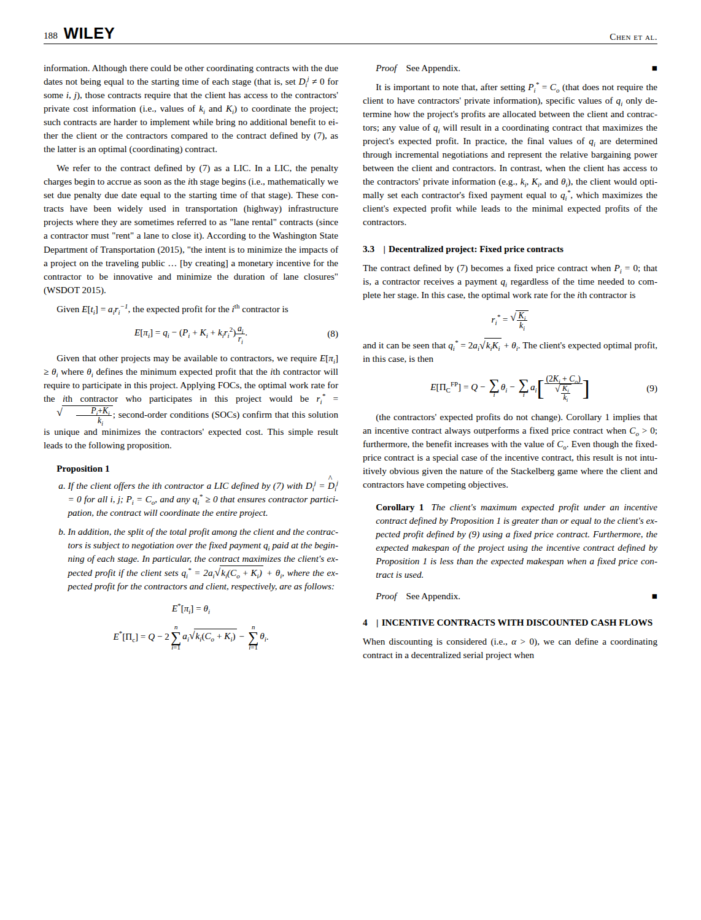188 WILEY
Chen et al.
information. Although there could be other coordinating contracts with the due dates not being equal to the starting time of each stage (that is, set Dij ≠ 0 for some i, j), those contracts require that the client has access to the contractors' private cost information (i.e., values of ki and Ki) to coordinate the project; such contracts are harder to implement while bring no additional benefit to either the client or the contractors compared to the contract defined by (7), as the latter is an optimal (coordinating) contract.
We refer to the contract defined by (7) as a LIC. In a LIC, the penalty charges begin to accrue as soon as the ith stage begins (i.e., mathematically we set due penalty due date equal to the starting time of that stage). These contracts have been widely used in transportation (highway) infrastructure projects where they are sometimes referred to as "lane rental" contracts (since a contractor must "rent" a lane to close it). According to the Washington State Department of Transportation (2015), "the intent is to minimize the impacts of a project on the traveling public … [by creating] a monetary incentive for the contractor to be innovative and minimize the duration of lane closures" (WSDOT 2015).
Given E[ti] = airi−1, the expected profit for the ith contractor is
E[πi] = qi − (Pi + Ki + kiri2)ai ri. (8)
Given that other projects may be available to contractors, we require E[πi] ≥ θi where θi defines the minimum expected profit that the ith contractor will require to participate in this project. Applying FOCs, the optimal work rate for the ith contractor who participates in this project would be ri* = Pi+Ki ki; second-order conditions (SOCs) confirm that this solution is unique and minimizes the contractors' expected cost. This simple result leads to the following proposition.
Proposition 1
If the client offers the ith contractor a LIC defined by (7) with Dij = Dij = 0 for all i, j; Pi = Co, and any qi* ≥ 0 that ensures contractor participation, the contract will coordinate the entire project.
In addition, the split of the total profit among the client and the contractors is subject to negotiation over the fixed payment qi paid at the beginning of each stage. In particular, the contract maximizes the client's expected profit if the client sets qi* = 2ai ki(Co + Ki) + θi, where the expected profit for the contractors and client, respectively, are as follows:
E*[πi] = θi
E*[Πc] = Q − 2n∑i=1 ai ki(Co + Ki) − n∑i=1 θi.
Proof See Appendix.■
It is important to note that, after setting Pi* = Co (that does not require the client to have contractors' private information), specific values of qi only determine how the project's profits are allocated between the client and contractors; any value of qi will result in a coordinating contract that maximizes the project's expected profit. In practice, the final values of qi are determined through incremental negotiations and represent the relative bargaining power between the client and contractors. In contrast, when the client has access to the contractors' private information (e.g., ki, Ki, and θi), the client would optimally set each contractor's fixed payment equal to qi*, which maximizes the client's expected profit while leads to the minimal expected profits of the contractors.
3.3|Decentralized project: Fixed price contracts
The contract defined by (7) becomes a fixed price contract when Pi = 0; that is, a contractor receives a payment qi regardless of the time needed to complete her stage. In this case, the optimal work rate for the ith contractor is
ri* = Ki ki
and it can be seen that qi* = 2ai kiKi + θi. The client's expected optimal profit, in this case, is then
E[ΠCFP] = Q − ∑i θi − ∑i ai[(2Ki + Co) Ki ki] (9)
(the contractors' expected profits do not change). Corollary 1 implies that an incentive contract always outperforms a fixed price contract when Co > 0; furthermore, the benefit increases with the value of Co. Even though the fixed-price contract is a special case of the incentive contract, this result is not intuitively obvious given the nature of the Stackelberg game where the client and contractors have competing objectives.
Corollary 1 The client's maximum expected profit under an incentive contract defined by Proposition 1 is greater than or equal to the client's expected profit defined by (9) using a fixed price contract. Furthermore, the expected makespan of the project using the incentive contract defined by Proposition 1 is less than the expected makespan when a fixed price contract is used.
Proof See Appendix.■
4|INCENTIVE CONTRACTS WITH DISCOUNTED CASH FLOWS
When discounting is considered (i.e., α > 0), we can define a coordinating contract in a decentralized serial project when